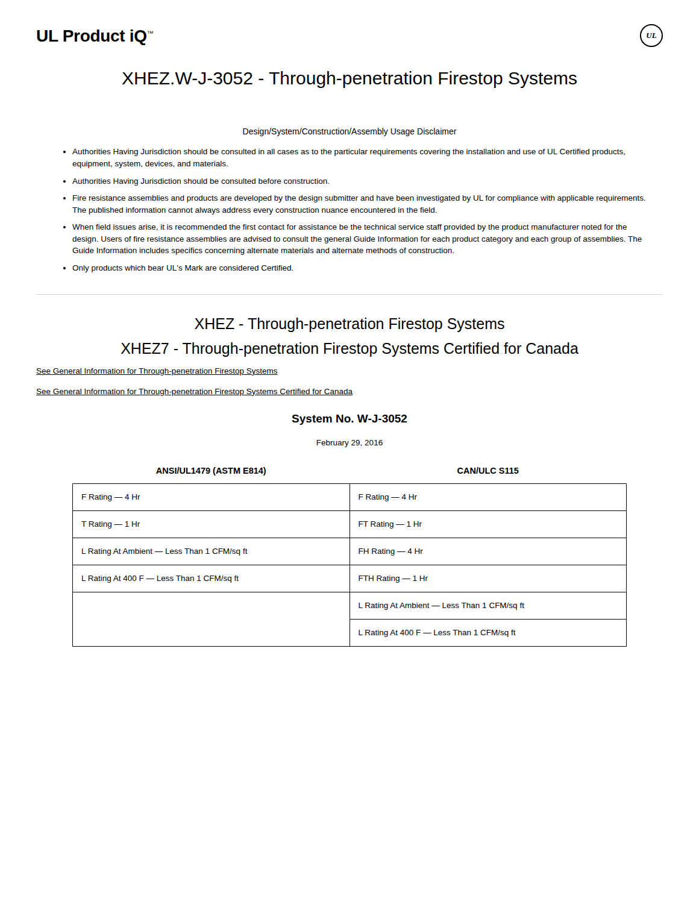UL Product iQ™
UL
XHEZ.W-J-3052 - Through-penetration Firestop Systems
Design/System/Construction/Assembly Usage Disclaimer
Authorities Having Jurisdiction should be consulted in all cases as to the particular requirements covering the installation and use of UL Certified products, equipment, system, devices, and materials.
Authorities Having Jurisdiction should be consulted before construction.
Fire resistance assemblies and products are developed by the design submitter and have been investigated by UL for compliance with applicable requirements. The published information cannot always address every construction nuance encountered in the field.
When field issues arise, it is recommended the first contact for assistance be the technical service staff provided by the product manufacturer noted for the design. Users of fire resistance assemblies are advised to consult the general Guide Information for each product category and each group of assemblies. The Guide Information includes specifics concerning alternate materials and alternate methods of construction.
Only products which bear UL's Mark are considered Certified.
XHEZ - Through-penetration Firestop Systems
XHEZ7 - Through-penetration Firestop Systems Certified for Canada
See General Information for Through-penetration Firestop Systems See General Information for Through-penetration Firestop Systems Certified for Canada
System No. W-J-3052
February 29, 2016
| ANSI/UL1479 (ASTM E814) | CAN/ULC S115 |
| --- | --- |
| F Rating — 4 Hr | F Rating — 4 Hr |
| T Rating — 1 Hr | FT Rating — 1 Hr |
| L Rating At Ambient — Less Than 1 CFM/sq ft | FH Rating — 4 Hr |
| L Rating At 400 F — Less Than 1 CFM/sq ft | FTH Rating — 1 Hr |
| | L Rating At Ambient — Less Than 1 CFM/sq ft |
| | L Rating At 400 F — Less Than 1 CFM/sq ft |